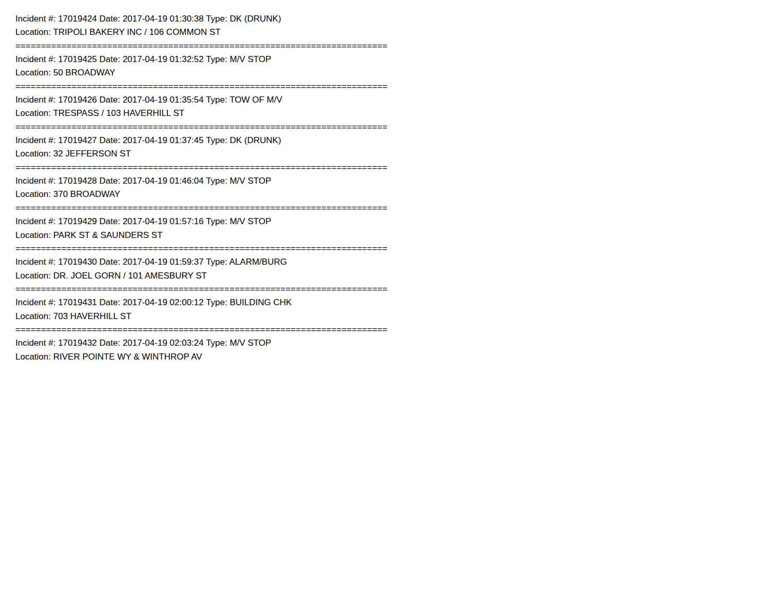Incident #: 17019424 Date: 2017-04-19 01:30:38 Type: DK (DRUNK)
Location: TRIPOLI BAKERY INC / 106 COMMON ST
=========================================================================
Incident #: 17019425 Date: 2017-04-19 01:32:52 Type: M/V STOP
Location: 50 BROADWAY
=========================================================================
Incident #: 17019426 Date: 2017-04-19 01:35:54 Type: TOW OF M/V
Location: TRESPASS / 103 HAVERHILL ST
=========================================================================
Incident #: 17019427 Date: 2017-04-19 01:37:45 Type: DK (DRUNK)
Location: 32 JEFFERSON ST
=========================================================================
Incident #: 17019428 Date: 2017-04-19 01:46:04 Type: M/V STOP
Location: 370 BROADWAY
=========================================================================
Incident #: 17019429 Date: 2017-04-19 01:57:16 Type: M/V STOP
Location: PARK ST & SAUNDERS ST
=========================================================================
Incident #: 17019430 Date: 2017-04-19 01:59:37 Type: ALARM/BURG
Location: DR. JOEL GORN / 101 AMESBURY ST
=========================================================================
Incident #: 17019431 Date: 2017-04-19 02:00:12 Type: BUILDING CHK
Location: 703 HAVERHILL ST
=========================================================================
Incident #: 17019432 Date: 2017-04-19 02:03:24 Type: M/V STOP
Location: RIVER POINTE WY & WINTHROP AV